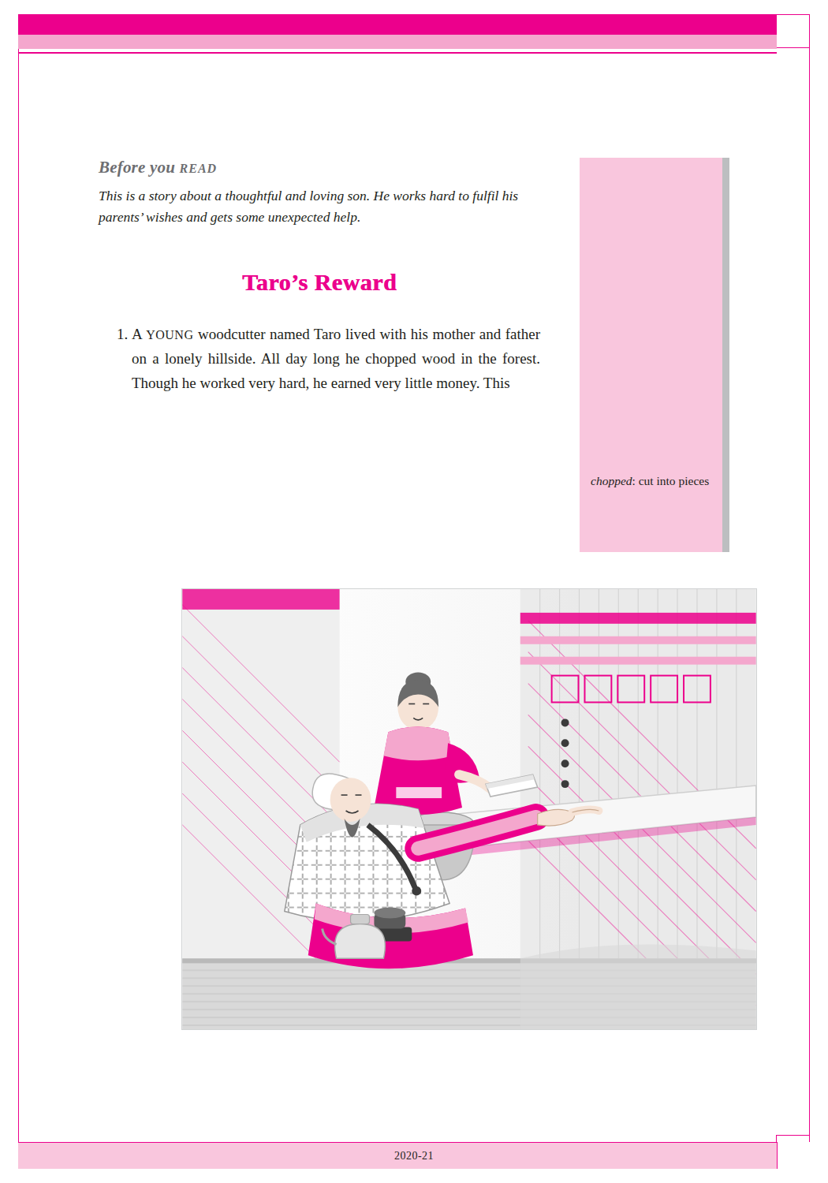chopped: cut into pieces
Before you READ
This is a story about a thoughtful and loving son. He works hard to fulfil his parents’ wishes and gets some unexpected help.
Taro’s Reward
A YOUNG woodcutter named Taro lived with his mother and father on a lonely hillside. All day long he chopped wood in the forest. Though he worked very hard, he earned very little money. This
2020-21